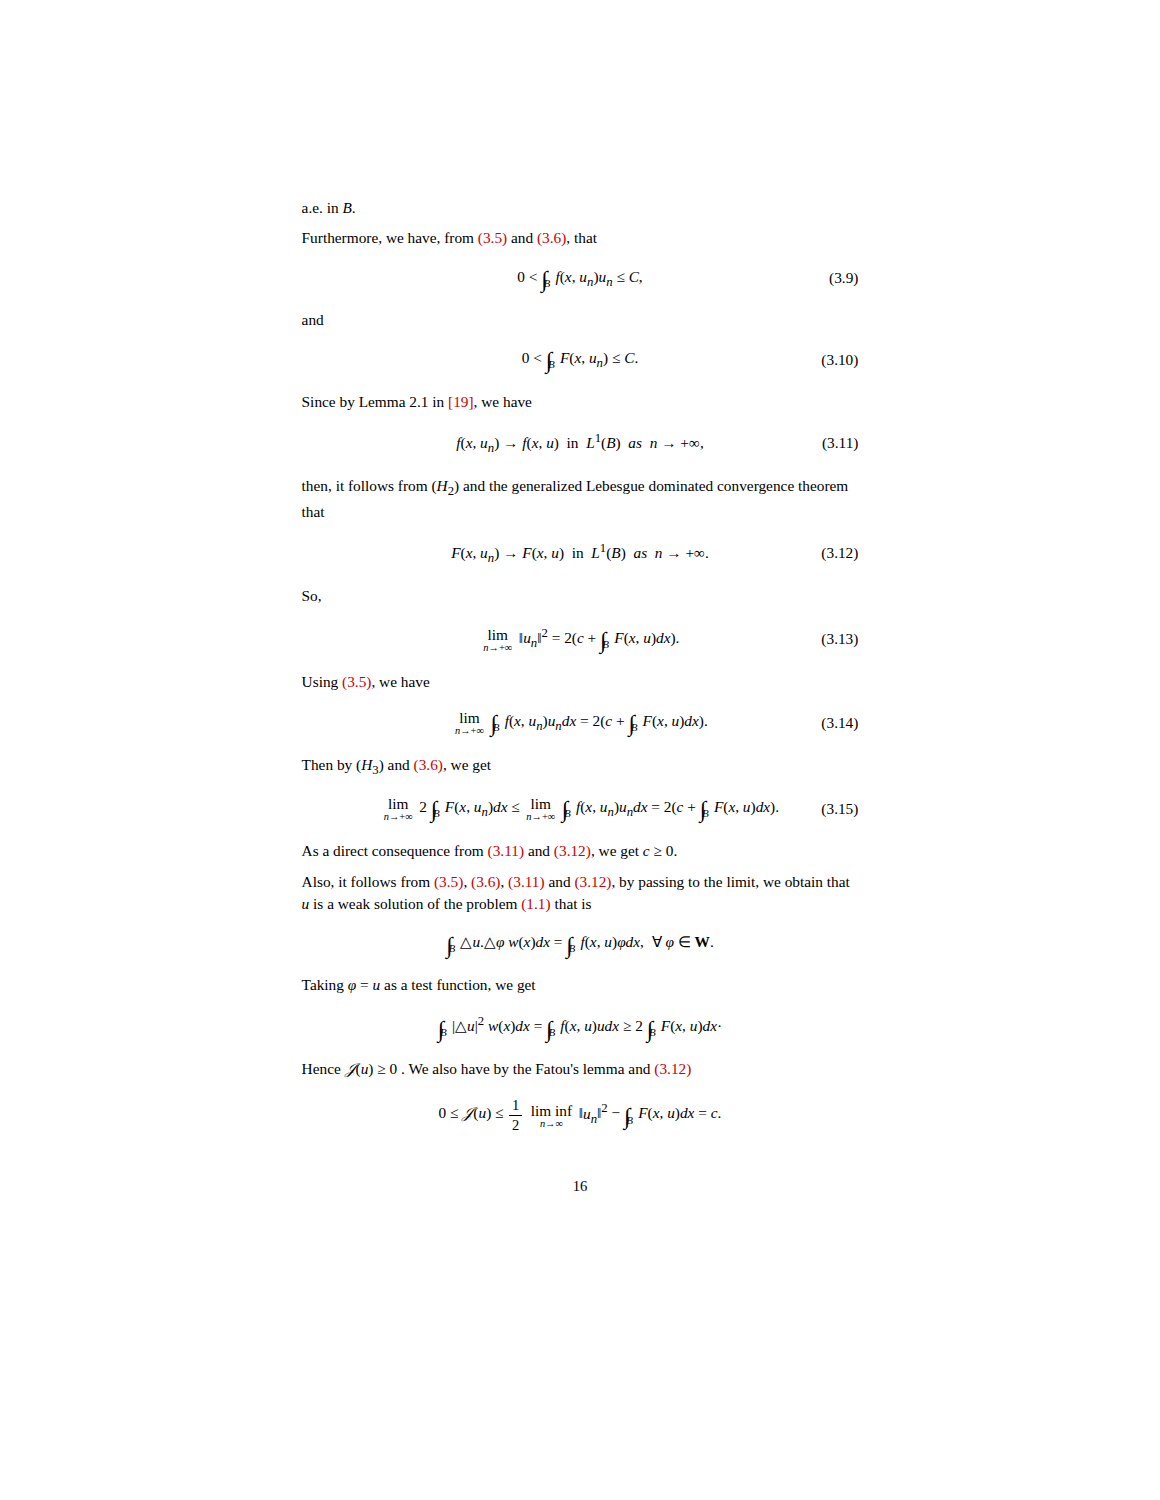a.e. in B.
Furthermore, we have, from (3.5) and (3.6), that
0 < ∫B f(x, un)un ≤ C,
(3.9)
and
0 < ∫B F(x, un) ≤ C.
(3.10)
Since by Lemma 2.1 in [19], we have
f(x, un) → f(x, u) in L1(B) as n → +∞,
(3.11)
then, it follows from (H2) and the generalized Lebesgue dominated convergence theorem that
F(x, un) → F(x, u) in L1(B) as n → +∞.
(3.12)
So,
lim n→+∞ ‖un‖2 = 2(c + ∫B F(x, u)dx).
(3.13)
Using (3.5), we have
lim n→+∞ ∫B f(x, un)undx = 2(c + ∫B F(x, u)dx).
(3.14)
Then by (H3) and (3.6), we get
lim n→+∞ 2 ∫B F(x, un)dx ≤ lim n→+∞ ∫B f(x, un)undx = 2(c + ∫B F(x, u)dx).
(3.15)
As a direct consequence from (3.11) and (3.12), we get c ≥ 0.
Also, it follows from (3.5), (3.6), (3.11) and (3.12), by passing to the limit, we obtain that u is a weak solution of the problem (1.1) that is
∫B △u.△φ w(x)dx = ∫B f(x, u)φdx, ∀ φ ∈ W.
Taking φ = u as a test function, we get
∫B |△u|2 w(x)dx = ∫B f(x, u)udx ≥ 2 ∫B F(x, u)dx·
Hence 𝒥(u) ≥ 0 . We also have by the Fatou's lemma and (3.12)
0 ≤ 𝒥(u) ≤ 12 lim inf n→∞ ‖un‖2 − ∫B F(x, u)dx = c.
16